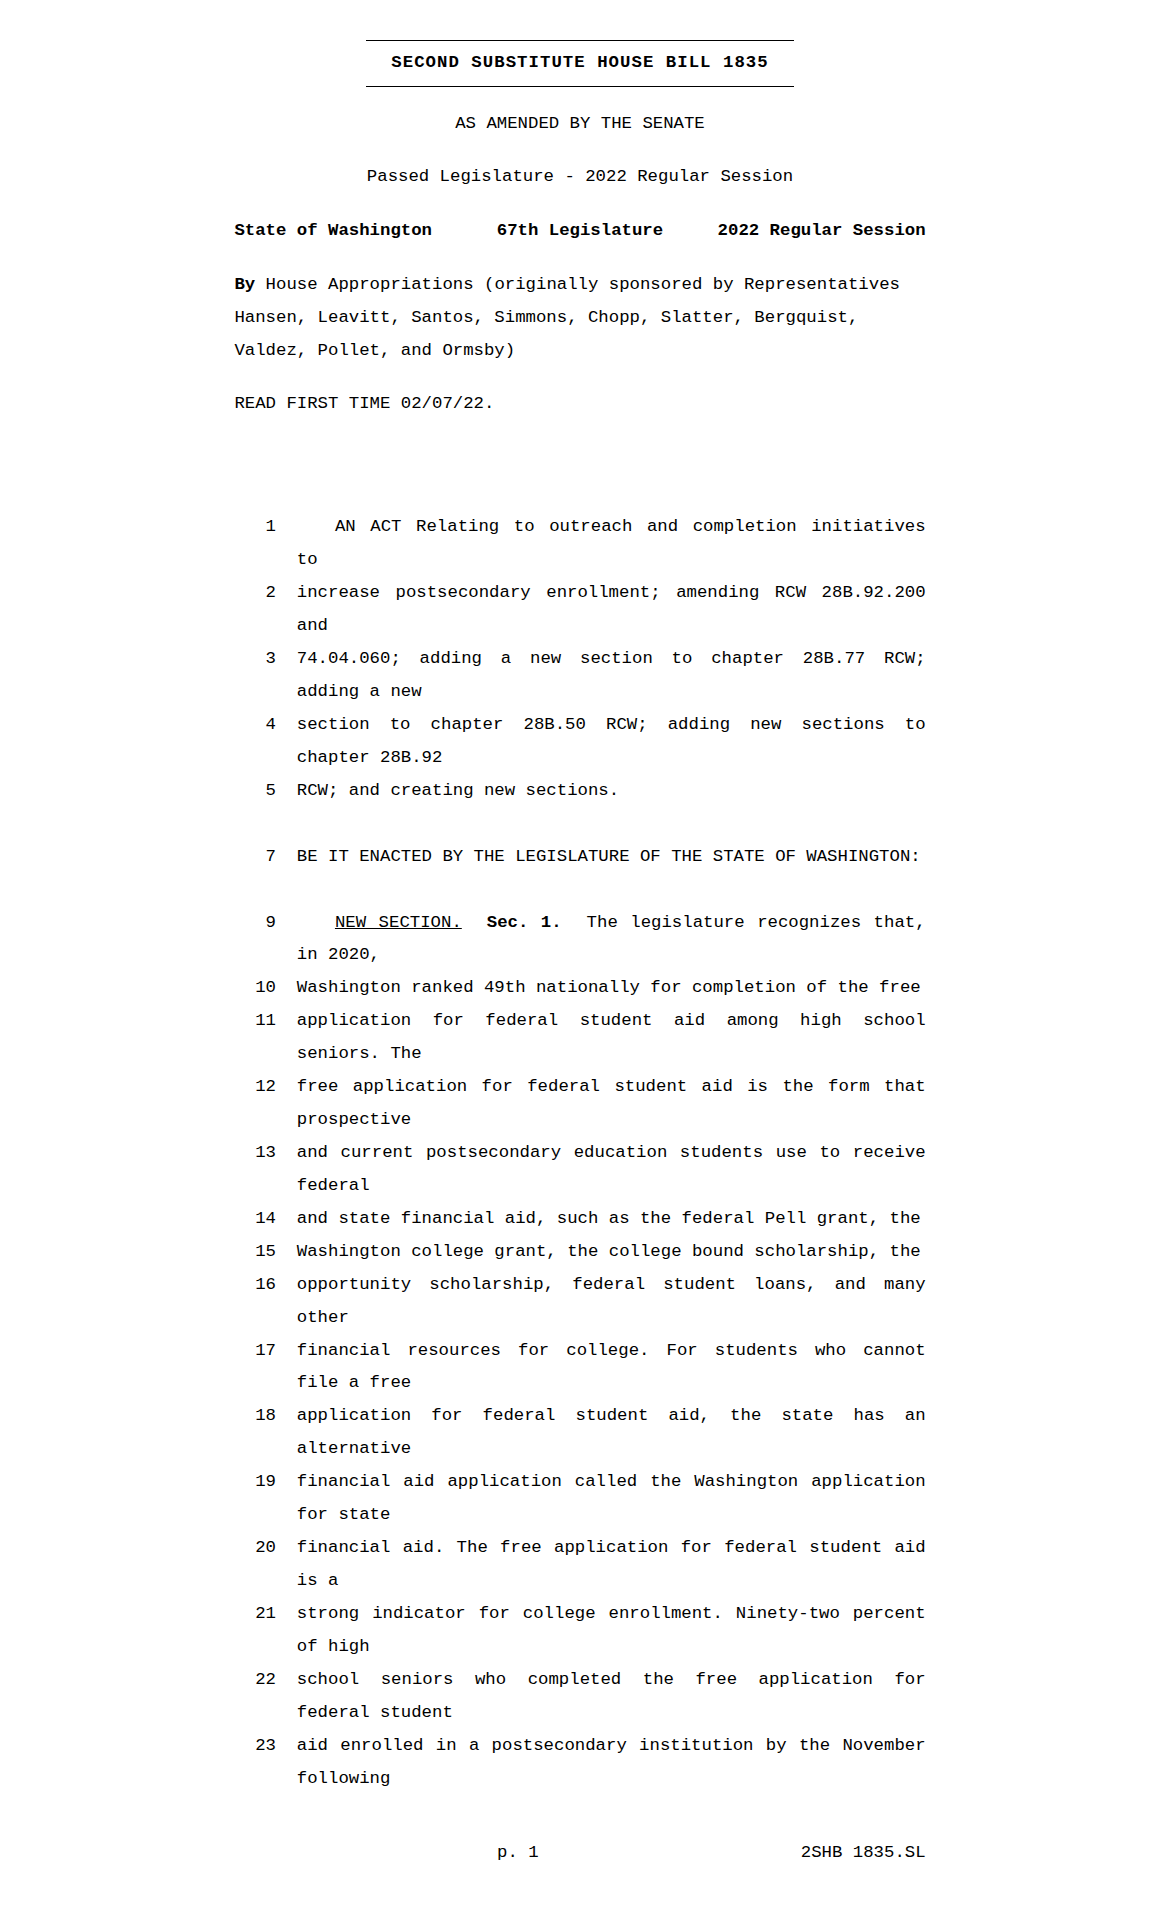SECOND SUBSTITUTE HOUSE BILL 1835
AS AMENDED BY THE SENATE
Passed Legislature - 2022 Regular Session
| State of Washington | 67th Legislature | 2022 Regular Session |
By House Appropriations (originally sponsored by Representatives Hansen, Leavitt, Santos, Simmons, Chopp, Slatter, Bergquist, Valdez, Pollet, and Ormsby)
READ FIRST TIME 02/07/22.
AN ACT Relating to outreach and completion initiatives to
increase postsecondary enrollment; amending RCW 28B.92.200 and
74.04.060; adding a new section to chapter 28B.77 RCW; adding a new
section to chapter 28B.50 RCW; adding new sections to chapter 28B.92
RCW; and creating new sections.
BE IT ENACTED BY THE LEGISLATURE OF THE STATE OF WASHINGTON:
NEW SECTION. Sec. 1. The legislature recognizes that, in 2020,
Washington ranked 49th nationally for completion of the free
application for federal student aid among high school seniors. The
free application for federal student aid is the form that prospective
and current postsecondary education students use to receive federal
and state financial aid, such as the federal Pell grant, the
Washington college grant, the college bound scholarship, the
opportunity scholarship, federal student loans, and many other
financial resources for college. For students who cannot file a free
application for federal student aid, the state has an alternative
financial aid application called the Washington application for state
financial aid. The free application for federal student aid is a
strong indicator for college enrollment. Ninety-two percent of high
school seniors who completed the free application for federal student
aid enrolled in a postsecondary institution by the November following
p. 1 2SHB 1835.SL